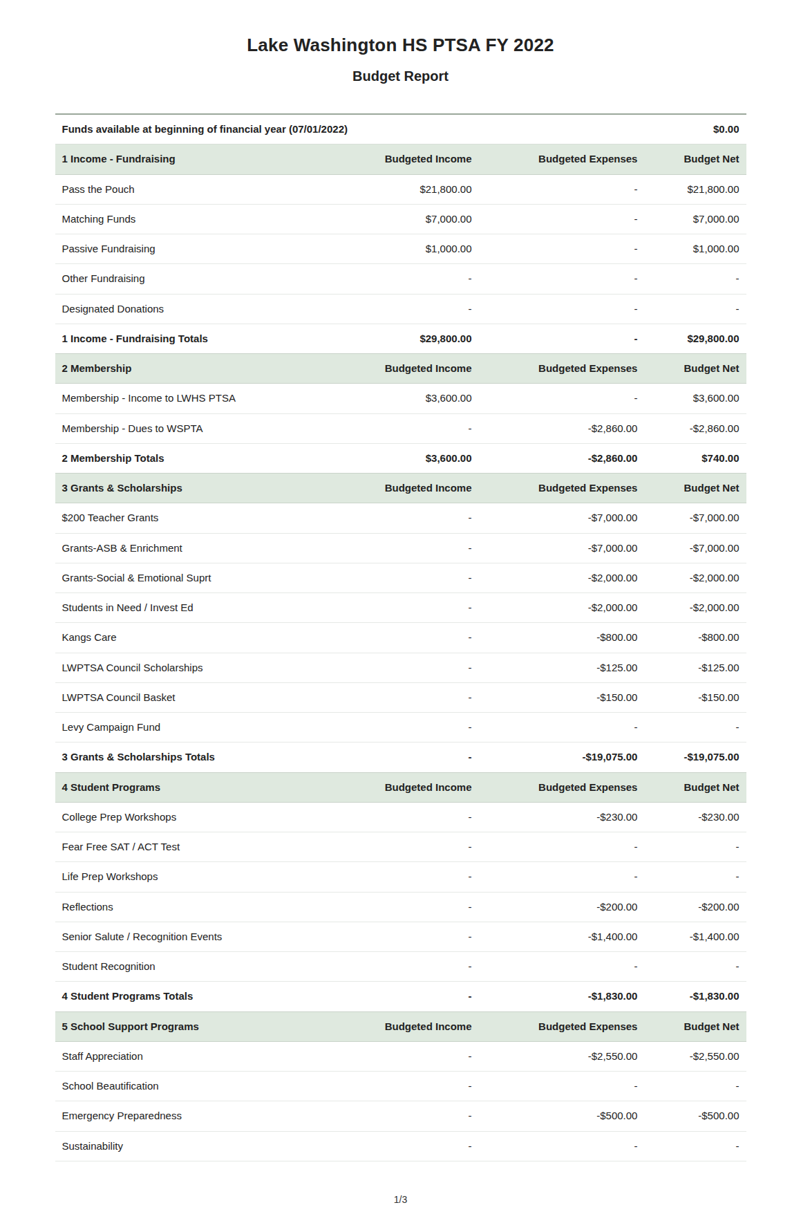Lake Washington HS PTSA FY 2022
Budget Report
| Funds available at beginning of financial year (07/01/2022) | $0.00 |
| 1 Income - Fundraising | Budgeted Income | Budgeted Expenses | Budget Net |
| Pass the Pouch | $21,800.00 | - | $21,800.00 |
| Matching Funds | $7,000.00 | - | $7,000.00 |
| Passive Fundraising | $1,000.00 | - | $1,000.00 |
| Other Fundraising | - | - | - |
| Designated Donations | - | - | - |
| 1 Income - Fundraising Totals | $29,800.00 | - | $29,800.00 |
| 2 Membership | Budgeted Income | Budgeted Expenses | Budget Net |
| Membership - Income to LWHS PTSA | $3,600.00 | - | $3,600.00 |
| Membership - Dues to WSPTA | - | -$2,860.00 | -$2,860.00 |
| 2 Membership Totals | $3,600.00 | -$2,860.00 | $740.00 |
| 3 Grants & Scholarships | Budgeted Income | Budgeted Expenses | Budget Net |
| $200 Teacher Grants | - | -$7,000.00 | -$7,000.00 |
| Grants-ASB & Enrichment | - | -$7,000.00 | -$7,000.00 |
| Grants-Social & Emotional Suprt | - | -$2,000.00 | -$2,000.00 |
| Students in Need / Invest Ed | - | -$2,000.00 | -$2,000.00 |
| Kangs Care | - | -$800.00 | -$800.00 |
| LWPTSA Council Scholarships | - | -$125.00 | -$125.00 |
| LWPTSA Council Basket | - | -$150.00 | -$150.00 |
| Levy Campaign Fund | - | - | - |
| 3 Grants & Scholarships Totals | - | -$19,075.00 | -$19,075.00 |
| 4 Student Programs | Budgeted Income | Budgeted Expenses | Budget Net |
| College Prep Workshops | - | -$230.00 | -$230.00 |
| Fear Free SAT / ACT Test | - | - | - |
| Life Prep Workshops | - | - | - |
| Reflections | - | -$200.00 | -$200.00 |
| Senior Salute / Recognition Events | - | -$1,400.00 | -$1,400.00 |
| Student Recognition | - | - | - |
| 4 Student Programs Totals | - | -$1,830.00 | -$1,830.00 |
| 5 School Support Programs | Budgeted Income | Budgeted Expenses | Budget Net |
| Staff Appreciation | - | -$2,550.00 | -$2,550.00 |
| School Beautification | - | - | - |
| Emergency Preparedness | - | -$500.00 | -$500.00 |
| Sustainability | - | - | - |
1/3